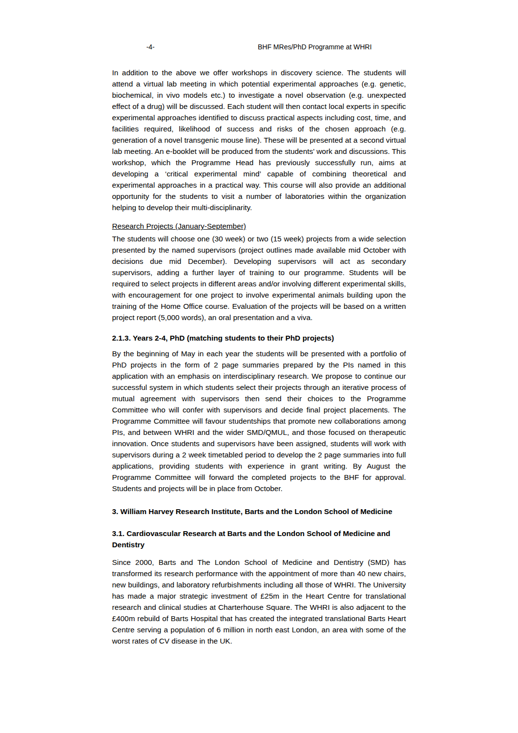-4- BHF MRes/PhD Programme at WHRI
In addition to the above we offer workshops in discovery science. The students will attend a virtual lab meeting in which potential experimental approaches (e.g. genetic, biochemical, in vivo models etc.) to investigate a novel observation (e.g. unexpected effect of a drug) will be discussed. Each student will then contact local experts in specific experimental approaches identified to discuss practical aspects including cost, time, and facilities required, likelihood of success and risks of the chosen approach (e.g. generation of a novel transgenic mouse line). These will be presented at a second virtual lab meeting. An e-booklet will be produced from the students’ work and discussions. This workshop, which the Programme Head has previously successfully run, aims at developing a ‘critical experimental mind’ capable of combining theoretical and experimental approaches in a practical way. This course will also provide an additional opportunity for the students to visit a number of laboratories within the organization helping to develop their multi-disciplinarity.
Research Projects (January-September)
The students will choose one (30 week) or two (15 week) projects from a wide selection presented by the named supervisors (project outlines made available mid October with decisions due mid December). Developing supervisors will act as secondary supervisors, adding a further layer of training to our programme. Students will be required to select projects in different areas and/or involving different experimental skills, with encouragement for one project to involve experimental animals building upon the training of the Home Office course. Evaluation of the projects will be based on a written project report (5,000 words), an oral presentation and a viva.
2.1.3. Years 2-4, PhD (matching students to their PhD projects)
By the beginning of May in each year the students will be presented with a portfolio of PhD projects in the form of 2 page summaries prepared by the PIs named in this application with an emphasis on interdisciplinary research. We propose to continue our successful system in which students select their projects through an iterative process of mutual agreement with supervisors then send their choices to the Programme Committee who will confer with supervisors and decide final project placements. The Programme Committee will favour studentships that promote new collaborations among PIs, and between WHRI and the wider SMD/QMUL, and those focused on therapeutic innovation. Once students and supervisors have been assigned, students will work with supervisors during a 2 week timetabled period to develop the 2 page summaries into full applications, providing students with experience in grant writing. By August the Programme Committee will forward the completed projects to the BHF for approval. Students and projects will be in place from October.
3. William Harvey Research Institute, Barts and the London School of Medicine
3.1. Cardiovascular Research at Barts and the London School of Medicine and Dentistry
Since 2000, Barts and The London School of Medicine and Dentistry (SMD) has transformed its research performance with the appointment of more than 40 new chairs, new buildings, and laboratory refurbishments including all those of WHRI. The University has made a major strategic investment of £25m in the Heart Centre for translational research and clinical studies at Charterhouse Square. The WHRI is also adjacent to the £400m rebuild of Barts Hospital that has created the integrated translational Barts Heart Centre serving a population of 6 million in north east London, an area with some of the worst rates of CV disease in the UK.